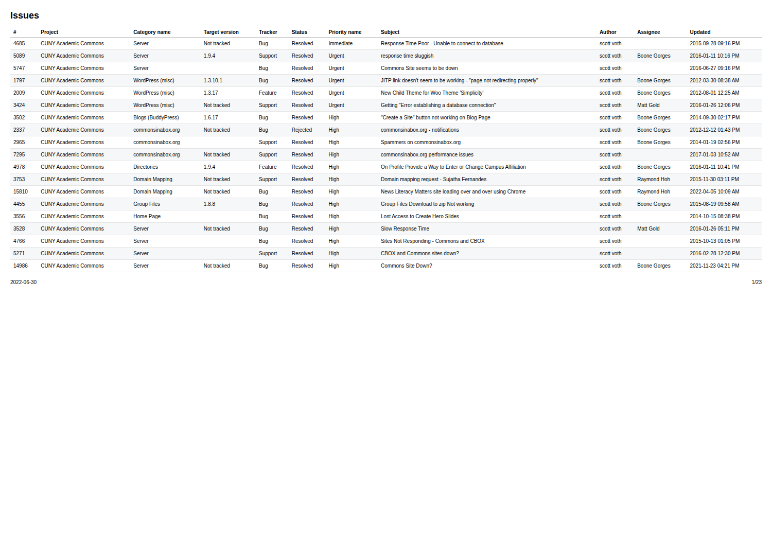Issues
| # | Project | Category name | Target version | Tracker | Status | Priority name | Subject | Author | Assignee | Updated |
| --- | --- | --- | --- | --- | --- | --- | --- | --- | --- | --- |
| 4685 | CUNY Academic Commons | Server | Not tracked | Bug | Resolved | Immediate | Response Time Poor - Unable to connect to database | scott voth | | 2015-09-28 09:16 PM |
| 5089 | CUNY Academic Commons | Server | 1.9.4 | Support | Resolved | Urgent | response time sluggish | scott voth | Boone Gorges | 2016-01-11 10:16 PM |
| 5747 | CUNY Academic Commons | Server | | Bug | Resolved | Urgent | Commons Site seems to be down | scott voth | | 2016-06-27 09:16 PM |
| 1797 | CUNY Academic Commons | WordPress (misc) | 1.3.10.1 | Bug | Resolved | Urgent | JITP link doesn't seem to be working - "page not redirecting properly" | scott voth | Boone Gorges | 2012-03-30 08:38 AM |
| 2009 | CUNY Academic Commons | WordPress (misc) | 1.3.17 | Feature | Resolved | Urgent | New Child Theme for Woo Theme 'Simplicity' | scott voth | Boone Gorges | 2012-08-01 12:25 AM |
| 3424 | CUNY Academic Commons | WordPress (misc) | Not tracked | Support | Resolved | Urgent | Getting "Error establishing a database connection" | scott voth | Matt Gold | 2016-01-26 12:06 PM |
| 3502 | CUNY Academic Commons | Blogs (BuddyPress) | 1.6.17 | Bug | Resolved | High | "Create a Site" button not working on Blog Page | scott voth | Boone Gorges | 2014-09-30 02:17 PM |
| 2337 | CUNY Academic Commons | commonsinabox.org | Not tracked | Bug | Rejected | High | commonsinabox.org - notifications | scott voth | Boone Gorges | 2012-12-12 01:43 PM |
| 2965 | CUNY Academic Commons | commonsinabox.org | | Support | Resolved | High | Spammers on commonsinabox.org | scott voth | Boone Gorges | 2014-01-19 02:56 PM |
| 7295 | CUNY Academic Commons | commonsinabox.org | Not tracked | Support | Resolved | High | commonsinabox.org performance issues | scott voth | | 2017-01-03 10:52 AM |
| 4978 | CUNY Academic Commons | Directories | 1.9.4 | Feature | Resolved | High | On Profile Provide a Way to Enter or Change Campus Affiliation | scott voth | Boone Gorges | 2016-01-11 10:41 PM |
| 3753 | CUNY Academic Commons | Domain Mapping | Not tracked | Support | Resolved | High | Domain mapping request - Sujatha Fernandes | scott voth | Raymond Hoh | 2015-11-30 03:11 PM |
| 15810 | CUNY Academic Commons | Domain Mapping | Not tracked | Bug | Resolved | High | News Literacy Matters site loading over and over using Chrome | scott voth | Raymond Hoh | 2022-04-05 10:09 AM |
| 4455 | CUNY Academic Commons | Group Files | 1.8.8 | Bug | Resolved | High | Group Files Download to zip Not working | scott voth | Boone Gorges | 2015-08-19 09:58 AM |
| 3556 | CUNY Academic Commons | Home Page | | Bug | Resolved | High | Lost Access to Create Hero Slides | scott voth | | 2014-10-15 08:38 PM |
| 3528 | CUNY Academic Commons | Server | Not tracked | Bug | Resolved | High | Slow Response Time | scott voth | Matt Gold | 2016-01-26 05:11 PM |
| 4766 | CUNY Academic Commons | Server | | Bug | Resolved | High | Sites Not Responding - Commons and CBOX | scott voth | | 2015-10-13 01:05 PM |
| 5271 | CUNY Academic Commons | Server | | Support | Resolved | High | CBOX and Commons sites down? | scott voth | | 2016-02-28 12:30 PM |
| 14986 | CUNY Academic Commons | Server | Not tracked | Bug | Resolved | High | Commons Site Down? | scott voth | Boone Gorges | 2021-11-23 04:21 PM |
2022-06-30 1/23